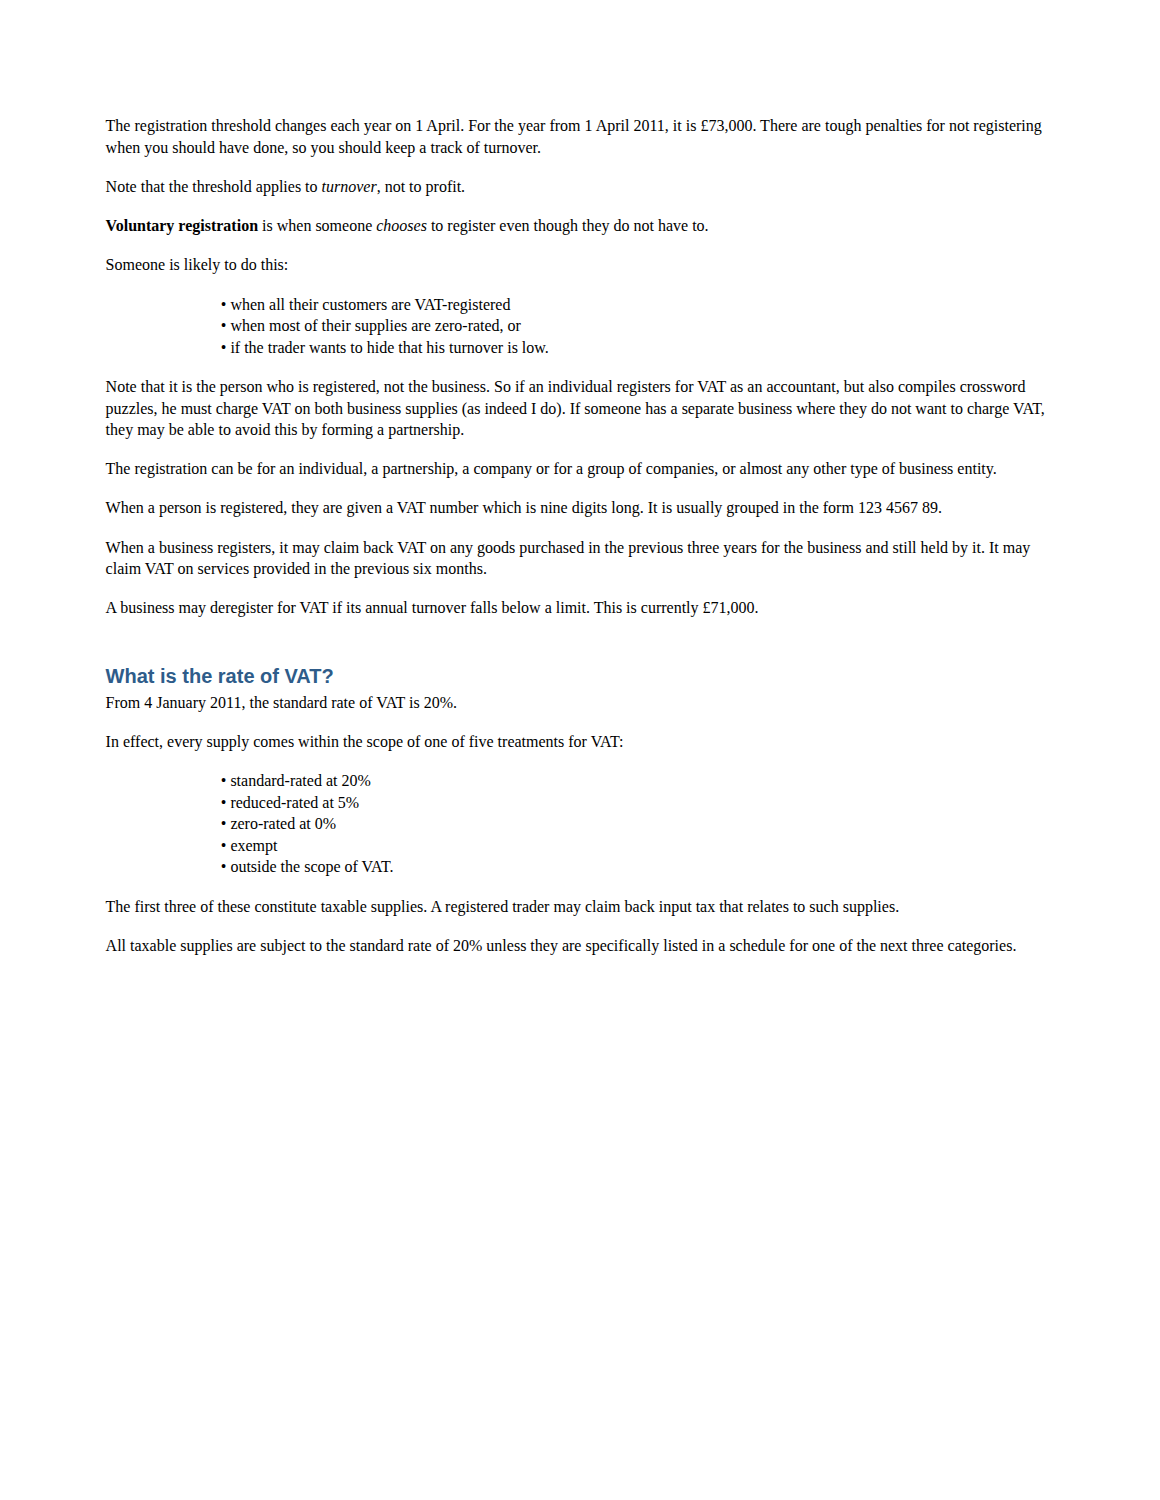The registration threshold changes each year on 1 April. For the year from 1 April 2011, it is £73,000. There are tough penalties for not registering when you should have done, so you should keep a track of turnover.
Note that the threshold applies to turnover, not to profit.
Voluntary registration is when someone chooses to register even though they do not have to.
Someone is likely to do this:
• when all their customers are VAT-registered
• when most of their supplies are zero-rated, or
• if the trader wants to hide that his turnover is low.
Note that it is the person who is registered, not the business. So if an individual registers for VAT as an accountant, but also compiles crossword puzzles, he must charge VAT on both business supplies (as indeed I do). If someone has a separate business where they do not want to charge VAT, they may be able to avoid this by forming a partnership.
The registration can be for an individual, a partnership, a company or for a group of companies, or almost any other type of business entity.
When a person is registered, they are given a VAT number which is nine digits long. It is usually grouped in the form 123 4567 89.
When a business registers, it may claim back VAT on any goods purchased in the previous three years for the business and still held by it. It may claim VAT on services provided in the previous six months.
A business may deregister for VAT if its annual turnover falls below a limit. This is currently £71,000.
What is the rate of VAT?
From 4 January 2011, the standard rate of VAT is 20%.
In effect, every supply comes within the scope of one of five treatments for VAT:
• standard-rated at 20%
• reduced-rated at 5%
• zero-rated at 0%
• exempt
• outside the scope of VAT.
The first three of these constitute taxable supplies. A registered trader may claim back input tax that relates to such supplies.
All taxable supplies are subject to the standard rate of 20% unless they are specifically listed in a schedule for one of the next three categories.